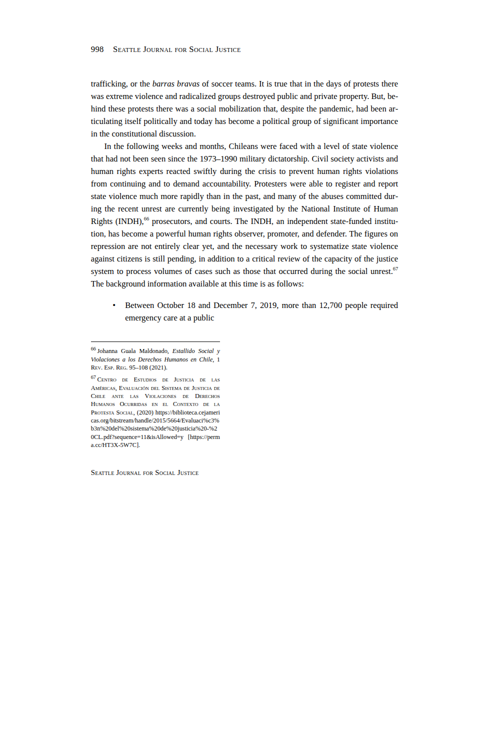998 Seattle Journal for Social Justice
trafficking, or the barras bravas of soccer teams. It is true that in the days of protests there was extreme violence and radicalized groups destroyed public and private property. But, behind these protests there was a social mobilization that, despite the pandemic, had been articulating itself politically and today has become a political group of significant importance in the constitutional discussion.
In the following weeks and months, Chileans were faced with a level of state violence that had not been seen since the 1973–1990 military dictatorship. Civil society activists and human rights experts reacted swiftly during the crisis to prevent human rights violations from continuing and to demand accountability. Protesters were able to register and report state violence much more rapidly than in the past, and many of the abuses committed during the recent unrest are currently being investigated by the National Institute of Human Rights (INDH),66 prosecutors, and courts. The INDH, an independent state-funded institution, has become a powerful human rights observer, promoter, and defender. The figures on repression are not entirely clear yet, and the necessary work to systematize state violence against citizens is still pending, in addition to a critical review of the capacity of the justice system to process volumes of cases such as those that occurred during the social unrest.67 The background information available at this time is as follows:
Between October 18 and December 7, 2019, more than 12,700 people required emergency care at a public
66 Johanna Guala Maldonado, Estallido Social y Violaciones a los Derechos Humanos en Chile, 1 Rev. Esp. Reg. 95–108 (2021).
67 Centro de Estudios de Justicia de las Américas, Evaluación del Sistema de Justicia de Chile ante las Violaciones de Derechos Humanos Ocurridas en el Contexto de la Protesta Social, (2020) https://biblioteca.cejamericas.org/bitstream/handle/2015/5664/Evaluaci%c3%b3n%20del%20sistema%20de%20justicia%20-%20CL.pdf?sequence=11&isAllowed=y [https://perma.cc/HT3X-5W7C].
Seattle Journal for Social Justice